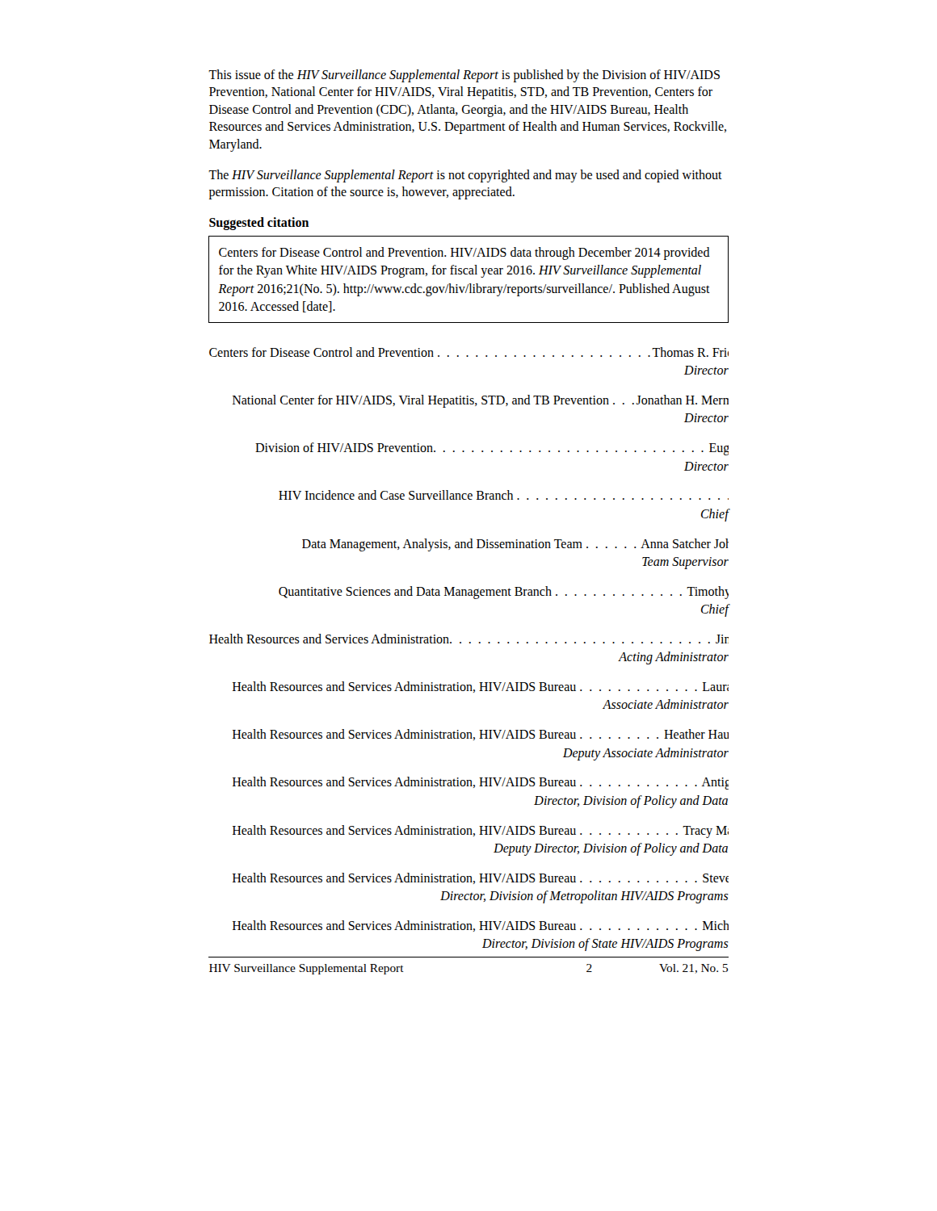This issue of the HIV Surveillance Supplemental Report is published by the Division of HIV/AIDS Prevention, National Center for HIV/AIDS, Viral Hepatitis, STD, and TB Prevention, Centers for Disease Control and Prevention (CDC), Atlanta, Georgia, and the HIV/AIDS Bureau, Health Resources and Services Administration, U.S. Department of Health and Human Services, Rockville, Maryland.
The HIV Surveillance Supplemental Report is not copyrighted and may be used and copied without permission. Citation of the source is, however, appreciated.
Suggested citation
Centers for Disease Control and Prevention. HIV/AIDS data through December 2014 provided for the Ryan White HIV/AIDS Program, for fiscal year 2016. HIV Surveillance Supplemental Report 2016;21(No. 5). http://www.cdc.gov/hiv/library/reports/surveillance/. Published August 2016. Accessed [date].
Centers for Disease Control and Prevention . . . . . . . . . . . . . . . . . . . . . . . Thomas R. Frieden, MD, MPH Director
National Center for HIV/AIDS, Viral Hepatitis, STD, and TB Prevention . . . Jonathan H. Mermin, MD, MPH Director
Division of HIV/AIDS Prevention. . . . . . . . . . . . . . . . . . . . . . . . . . . . . Eugene McCray, MD, MPH Director
HIV Incidence and Case Surveillance Branch . . . . . . . . . . . . . . . . . . . . . . . . H. Irene Hall, PhD Chief
Data Management, Analysis, and Dissemination Team . . . . . . Anna Satcher Johnson, MPH Team Supervisor
Quantitative Sciences and Data Management Branch . . . . . . . . . . . . . . Timothy A. Green, PhD Chief
Health Resources and Services Administration. . . . . . . . . . . . . . . . . . . . . . . . . . . . Jim Macrae, MA, MPP Acting Administrator
Health Resources and Services Administration, HIV/AIDS Bureau . . . . . . . . . . . . . Laura Cheever, MD, ScM Associate Administrator
Health Resources and Services Administration, HIV/AIDS Bureau . . . . . . . . . Heather Hauck, MSW, LICSW Deputy Associate Administrator
Health Resources and Services Administration, HIV/AIDS Bureau . . . . . . . . . . . . . Antigone Dempsey, MEd Director, Division of Policy and Data
Health Resources and Services Administration, HIV/AIDS Bureau . . . . . . . . . . . Tracy Matthews, MHA, RN Deputy Director, Division of Policy and Data
Health Resources and Services Administration, HIV/AIDS Bureau . . . . . . . . . . . . . Steven R. Young, MSPH Director, Division of Metropolitan HIV/AIDS Programs
Health Resources and Services Administration, HIV/AIDS Bureau . . . . . . . . . . . . . Michael Goldrosen, MA Director, Division of State HIV/AIDS Programs
| HIV Surveillance Supplemental Report | 2 | Vol. 21, No. 5 |